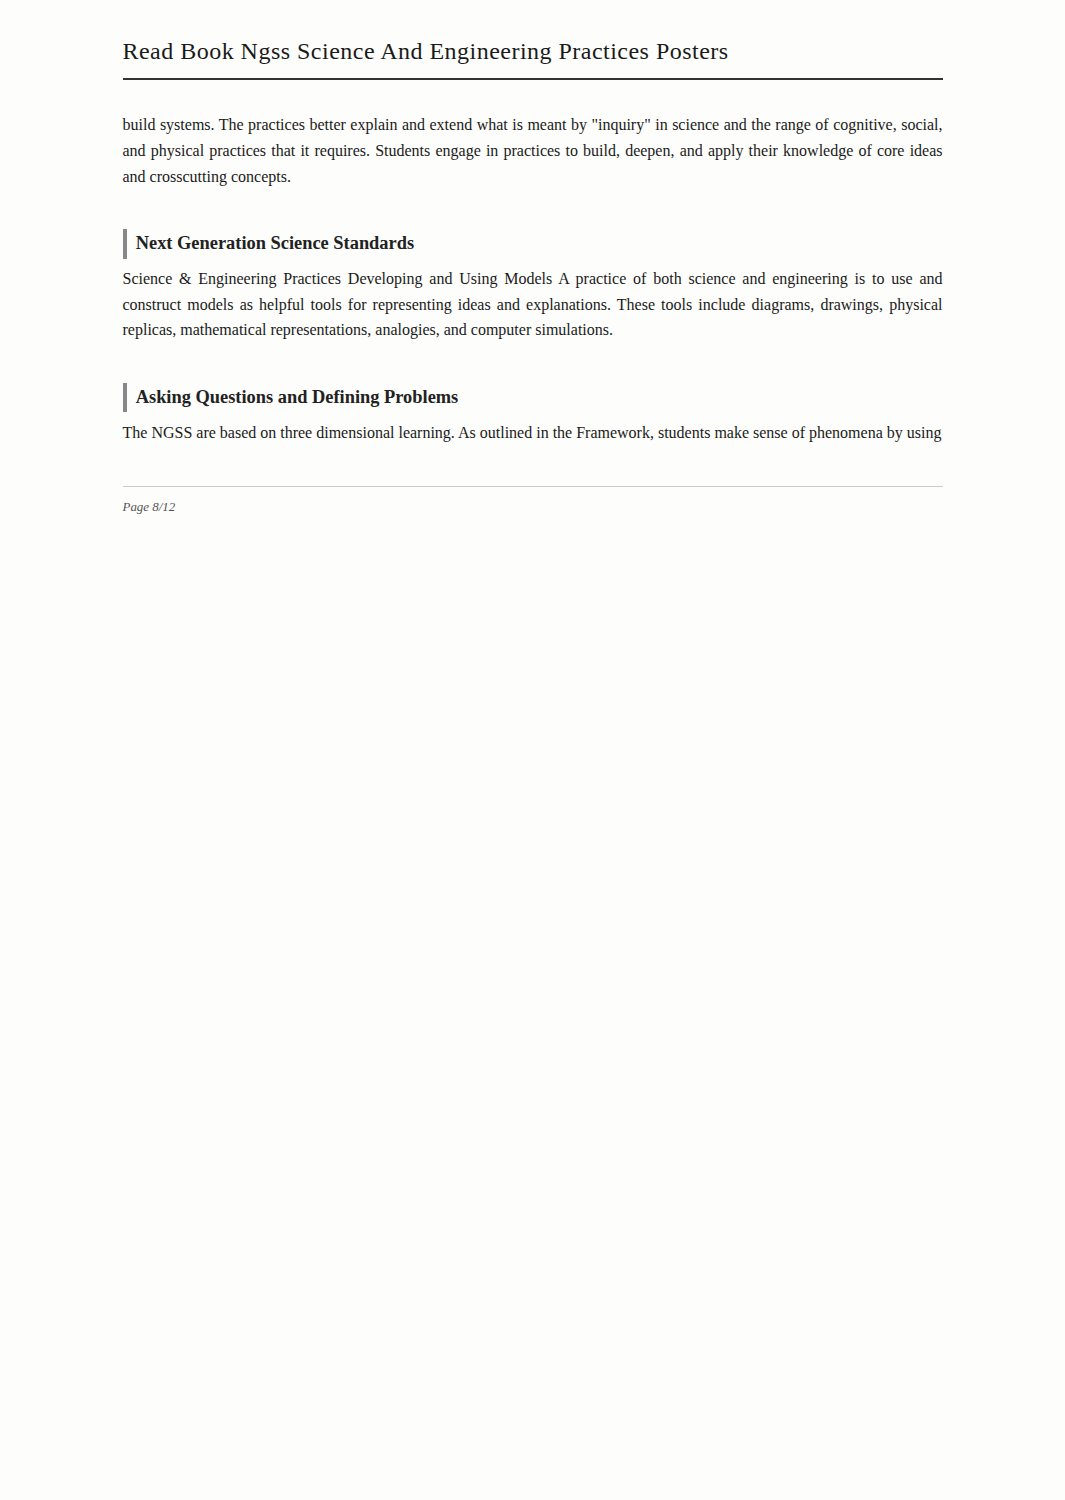Read Book Ngss Science And Engineering Practices Posters
build systems. The practices better explain and extend what is meant by "inquiry" in science and the range of cognitive, social, and physical practices that it requires. Students engage in practices to build, deepen, and apply their knowledge of core ideas and crosscutting concepts.
Next Generation Science Standards
Science & Engineering Practices Developing and Using Models A practice of both science and engineering is to use and construct models as helpful tools for representing ideas and explanations. These tools include diagrams, drawings, physical replicas, mathematical representations, analogies, and computer simulations.
Asking Questions and Defining Problems
The NGSS are based on three dimensional learning. As outlined in the Framework, students make sense of phenomena by using
Page 8/12